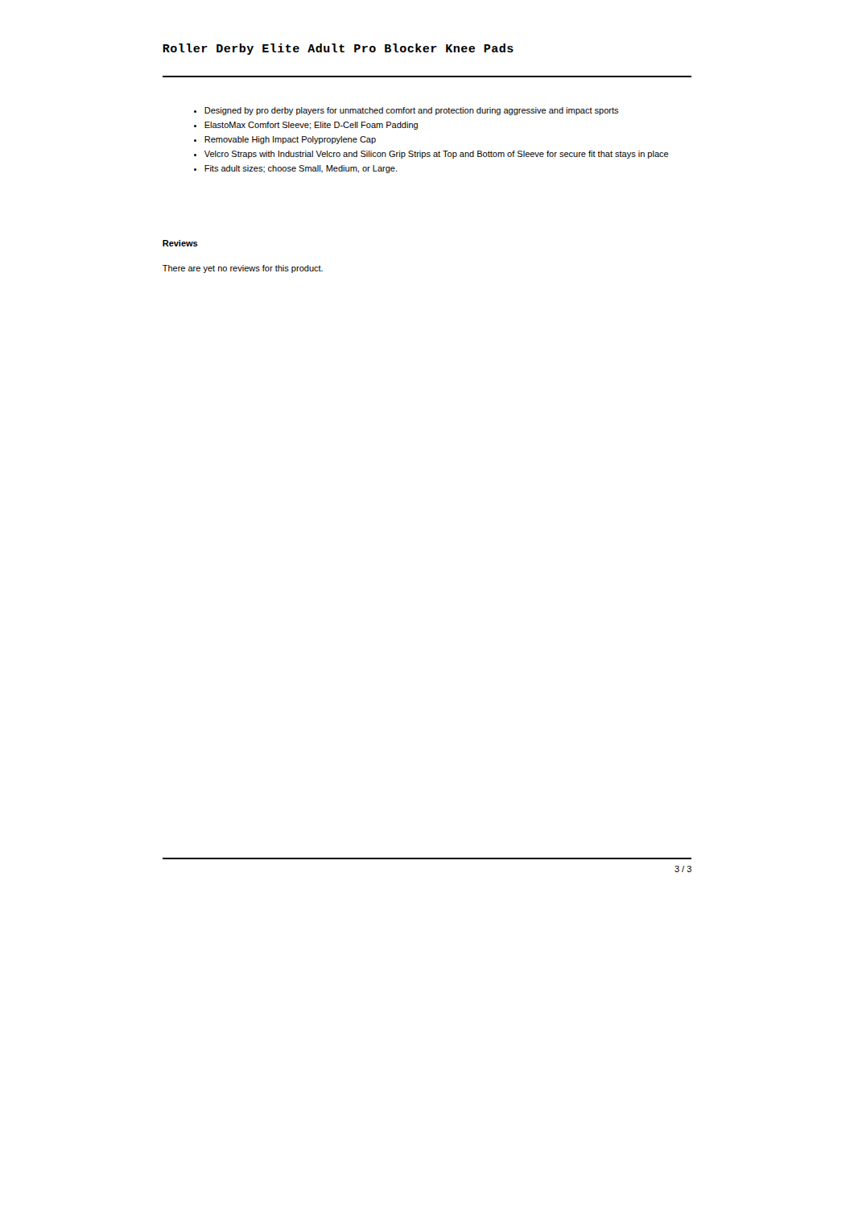Roller Derby Elite Adult Pro Blocker Knee Pads
Designed by pro derby players for unmatched comfort and protection during aggressive and impact sports
ElastoMax Comfort Sleeve; Elite D-Cell Foam Padding
Removable High Impact Polypropylene Cap
Velcro Straps with Industrial Velcro and Silicon Grip Strips at Top and Bottom of Sleeve for secure fit that stays in place
Fits adult sizes; choose Small, Medium, or Large.
Reviews
There are yet no reviews for this product.
3 / 3